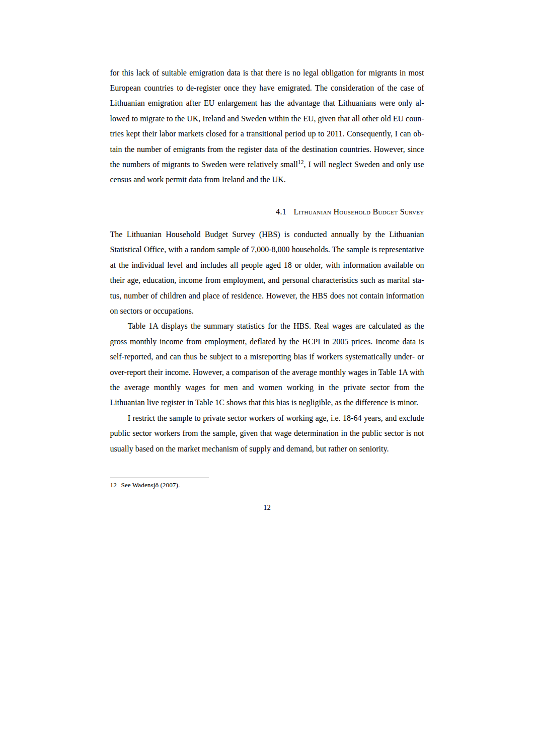for this lack of suitable emigration data is that there is no legal obligation for migrants in most European countries to de-register once they have emigrated. The consideration of the case of Lithuanian emigration after EU enlargement has the advantage that Lithuanians were only allowed to migrate to the UK, Ireland and Sweden within the EU, given that all other old EU countries kept their labor markets closed for a transitional period up to 2011. Consequently, I can obtain the number of emigrants from the register data of the destination countries. However, since the numbers of migrants to Sweden were relatively small12, I will neglect Sweden and only use census and work permit data from Ireland and the UK.
4.1 Lithuanian Household Budget Survey
The Lithuanian Household Budget Survey (HBS) is conducted annually by the Lithuanian Statistical Office, with a random sample of 7,000-8,000 households. The sample is representative at the individual level and includes all people aged 18 or older, with information available on their age, education, income from employment, and personal characteristics such as marital status, number of children and place of residence. However, the HBS does not contain information on sectors or occupations.
Table 1A displays the summary statistics for the HBS. Real wages are calculated as the gross monthly income from employment, deflated by the HCPI in 2005 prices. Income data is self-reported, and can thus be subject to a misreporting bias if workers systematically under- or over-report their income. However, a comparison of the average monthly wages in Table 1A with the average monthly wages for men and women working in the private sector from the Lithuanian live register in Table 1C shows that this bias is negligible, as the difference is minor.
I restrict the sample to private sector workers of working age, i.e. 18-64 years, and exclude public sector workers from the sample, given that wage determination in the public sector is not usually based on the market mechanism of supply and demand, but rather on seniority.
12 See Wadensjö (2007).
12